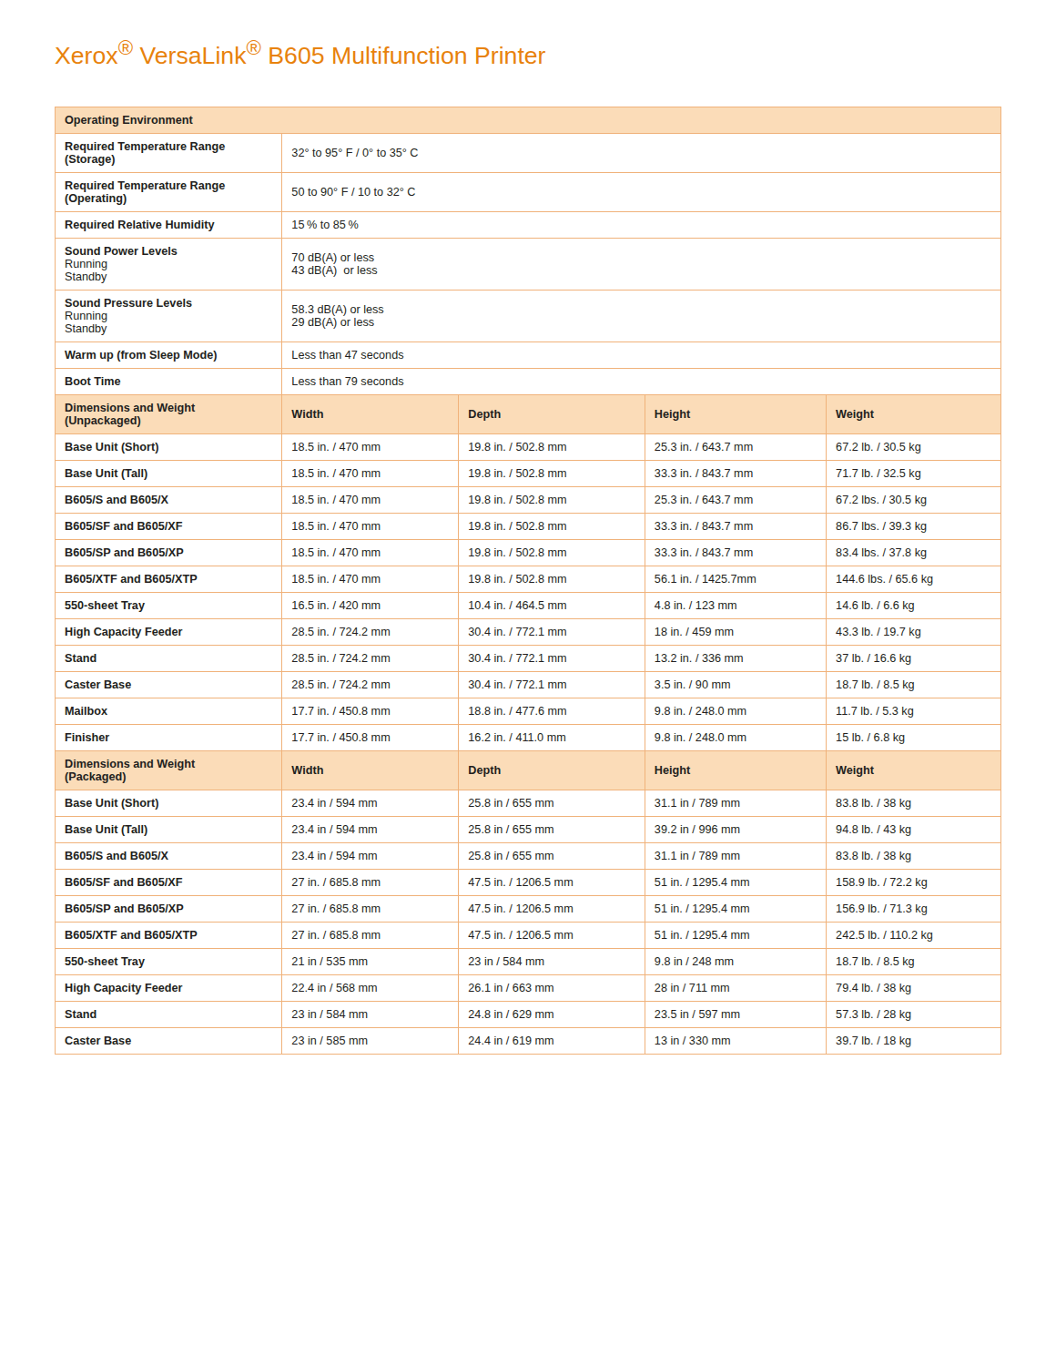Xerox® VersaLink® B605 Multifunction Printer
| Operating Environment |
| Required Temperature Range (Storage) | 32° to 95° F / 0° to 35° C |
| Required Temperature Range (Operating) | 50 to 90° F / 10 to 32° C |
| Required Relative Humidity | 15 % to 85 % |
| Sound Power Levels Running Standby | 70 dB(A) or less 43 dB(A) or less |
| Sound Pressure Levels Running Standby | 58.3 dB(A) or less 29 dB(A) or less |
| Warm up (from Sleep Mode) | Less than 47 seconds |
| Boot Time | Less than 79 seconds |
| Dimensions and Weight (Unpackaged) | Width | Depth | Height | Weight |
| Base Unit (Short) | 18.5 in. / 470 mm | 19.8 in. / 502.8 mm | 25.3 in. / 643.7 mm | 67.2 lb. / 30.5 kg |
| Base Unit (Tall) | 18.5 in. / 470 mm | 19.8 in. / 502.8 mm | 33.3 in. / 843.7 mm | 71.7 lb. / 32.5 kg |
| B605/S and B605/X | 18.5 in. / 470 mm | 19.8 in. / 502.8 mm | 25.3 in. / 643.7 mm | 67.2 lbs. / 30.5 kg |
| B605/SF and B605/XF | 18.5 in. / 470 mm | 19.8 in. / 502.8 mm | 33.3 in. / 843.7 mm | 86.7 lbs. / 39.3 kg |
| B605/SP and B605/XP | 18.5 in. / 470 mm | 19.8 in. / 502.8 mm | 33.3 in. / 843.7 mm | 83.4 lbs. / 37.8 kg |
| B605/XTF and B605/XTP | 18.5 in. / 470 mm | 19.8 in. / 502.8 mm | 56.1 in. / 1425.7mm | 144.6 lbs. / 65.6 kg |
| 550-sheet Tray | 16.5 in. / 420 mm | 10.4 in. / 464.5 mm | 4.8 in. / 123 mm | 14.6 lb. / 6.6 kg |
| High Capacity Feeder | 28.5 in. / 724.2 mm | 30.4 in. / 772.1 mm | 18 in. / 459 mm | 43.3 lb. / 19.7 kg |
| Stand | 28.5 in. / 724.2 mm | 30.4 in. / 772.1 mm | 13.2 in. / 336 mm | 37 lb. / 16.6 kg |
| Caster Base | 28.5 in. / 724.2 mm | 30.4 in. / 772.1 mm | 3.5 in. / 90 mm | 18.7 lb. / 8.5 kg |
| Mailbox | 17.7 in. / 450.8 mm | 18.8 in. / 477.6 mm | 9.8 in. / 248.0 mm | 11.7 lb. / 5.3 kg |
| Finisher | 17.7 in. / 450.8 mm | 16.2 in. / 411.0 mm | 9.8 in. / 248.0 mm | 15 lb. / 6.8 kg |
| Dimensions and Weight (Packaged) | Width | Depth | Height | Weight |
| Base Unit (Short) | 23.4 in / 594 mm | 25.8 in / 655 mm | 31.1 in / 789 mm | 83.8 lb. / 38 kg |
| Base Unit (Tall) | 23.4 in / 594 mm | 25.8 in / 655 mm | 39.2 in / 996 mm | 94.8 lb. / 43 kg |
| B605/S and B605/X | 23.4 in / 594 mm | 25.8 in / 655 mm | 31.1 in / 789 mm | 83.8 lb. / 38 kg |
| B605/SF and B605/XF | 27 in. / 685.8 mm | 47.5 in. / 1206.5 mm | 51 in. / 1295.4 mm | 158.9 lb. / 72.2 kg |
| B605/SP and B605/XP | 27 in. / 685.8 mm | 47.5 in. / 1206.5 mm | 51 in. / 1295.4 mm | 156.9 lb. / 71.3 kg |
| B605/XTF and B605/XTP | 27 in. / 685.8 mm | 47.5 in. / 1206.5 mm | 51 in. / 1295.4 mm | 242.5 lb. / 110.2 kg |
| 550-sheet Tray | 21 in / 535 mm | 23 in / 584 mm | 9.8 in / 248 mm | 18.7 lb. / 8.5 kg |
| High Capacity Feeder | 22.4 in / 568 mm | 26.1 in / 663 mm | 28 in / 711 mm | 79.4 lb. / 38 kg |
| Stand | 23 in / 584 mm | 24.8 in / 629 mm | 23.5 in / 597 mm | 57.3 lb. / 28 kg |
| Caster Base | 23 in / 585 mm | 24.4 in / 619 mm | 13 in / 330 mm | 39.7 lb. / 18 kg |